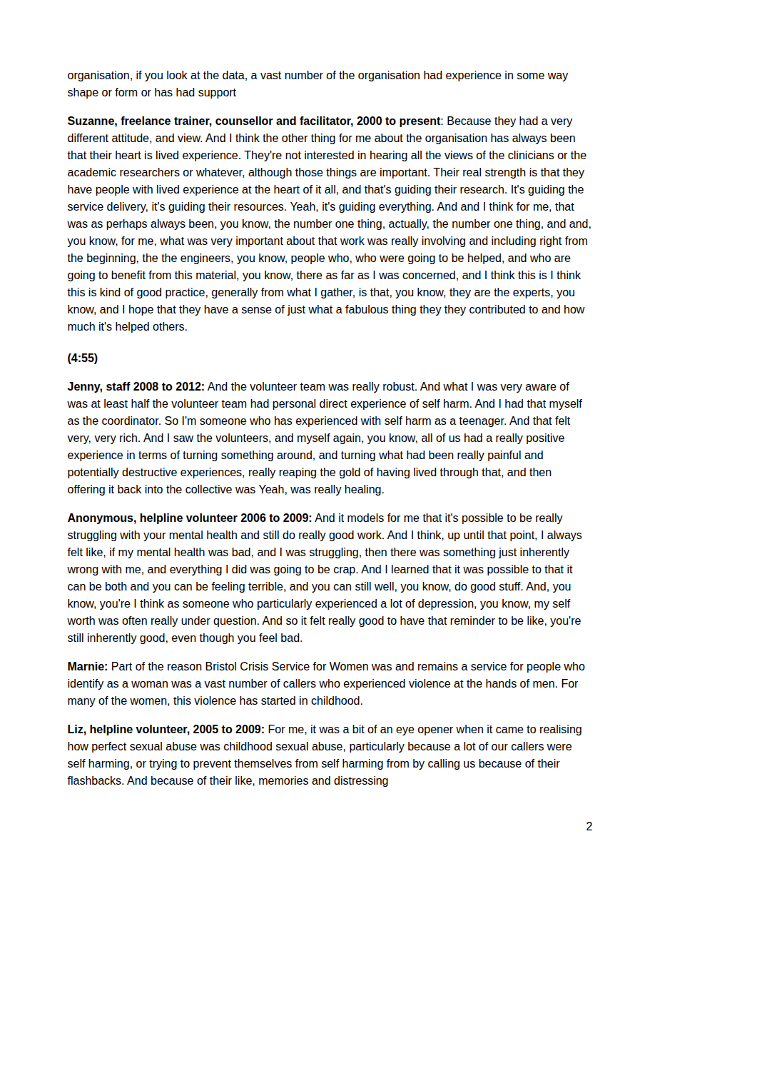organisation, if you look at the data, a vast number of the organisation had experience in some way shape or form or has had support
Suzanne, freelance trainer, counsellor and facilitator, 2000 to present: Because they had a very different attitude, and view. And I think the other thing for me about the organisation has always been that their heart is lived experience. They're not interested in hearing all the views of the clinicians or the academic researchers or whatever, although those things are important. Their real strength is that they have people with lived experience at the heart of it all, and that's guiding their research. It's guiding the service delivery, it's guiding their resources. Yeah, it's guiding everything. And and I think for me, that was as perhaps always been, you know, the number one thing, actually, the number one thing, and and, you know, for me, what was very important about that work was really involving and including right from the beginning, the the engineers, you know, people who, who were going to be helped, and who are going to benefit from this material, you know, there as far as I was concerned, and I think this is I think this is kind of good practice, generally from what I gather, is that, you know, they are the experts, you know, and I hope that they have a sense of just what a fabulous thing they they contributed to and how much it's helped others.
(4:55)
Jenny, staff 2008 to 2012: And the volunteer team was really robust. And what I was very aware of was at least half the volunteer team had personal direct experience of self harm. And I had that myself as the coordinator. So I'm someone who has experienced with self harm as a teenager. And that felt very, very rich. And I saw the volunteers, and myself again, you know, all of us had a really positive experience in terms of turning something around, and turning what had been really painful and potentially destructive experiences, really reaping the gold of having lived through that, and then offering it back into the collective was Yeah, was really healing.
Anonymous, helpline volunteer 2006 to 2009: And it models for me that it's possible to be really struggling with your mental health and still do really good work. And I think, up until that point, I always felt like, if my mental health was bad, and I was struggling, then there was something just inherently wrong with me, and everything I did was going to be crap. And I learned that it was possible to that it can be both and you can be feeling terrible, and you can still well, you know, do good stuff. And, you know, you're I think as someone who particularly experienced a lot of depression, you know, my self worth was often really under question. And so it felt really good to have that reminder to be like, you're still inherently good, even though you feel bad.
Marnie: Part of the reason Bristol Crisis Service for Women was and remains a service for people who identify as a woman was a vast number of callers who experienced violence at the hands of men. For many of the women, this violence has started in childhood.
Liz, helpline volunteer, 2005 to 2009: For me, it was a bit of an eye opener when it came to realising how perfect sexual abuse was childhood sexual abuse, particularly because a lot of our callers were self harming, or trying to prevent themselves from self harming from by calling us because of their flashbacks. And because of their like, memories and distressing
2